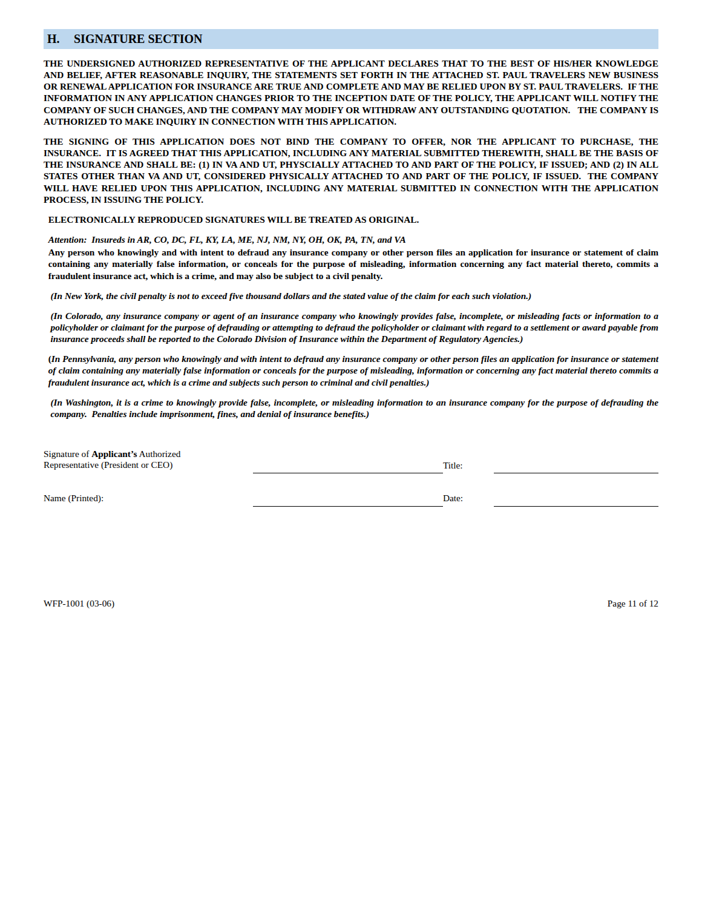H. SIGNATURE SECTION
The undersigned authorized representative of the applicant declares that to the best of his/her knowledge and belief, after reasonable inquiry, the statements set forth in the attached St. Paul Travelers new business or renewal application for insurance are true and complete and may be relied upon by St. Paul Travelers. If the information in any application changes prior to the inception date of the policy, the applicant will notify the company of such changes, and the company may modify or withdraw any outstanding quotation. The company is authorized to make inquiry in connection with this application.
The signing of this application does not bind the company to offer, nor the applicant to purchase, the insurance. It is agreed that this application, including any material submitted therewith, shall be the basis of the insurance and shall be: (1) in VA and UT, physcially attached to and part of the policy, if issued; and (2) in all states other than VA and UT, considered physically attached to and part of the policy, if issued. The company will have relied upon this application, including any material submitted in connection with the application process, in issuing the policy.
Electronically reproduced signatures will be treated as original.
Attention: Insureds in AR, CO, DC, FL, KY, LA, ME, NJ, NM, NY, OH, OK, PA, TN, and VA
Any person who knowingly and with intent to defraud any insurance company or other person files an application for insurance or statement of claim containing any materially false information, or conceals for the purpose of misleading, information concerning any fact material thereto, commits a fraudulent insurance act, which is a crime, and may also be subject to a civil penalty.
(In New York, the civil penalty is not to exceed five thousand dollars and the stated value of the claim for each such violation.)
(In Colorado, any insurance company or agent of an insurance company who knowingly provides false, incomplete, or misleading facts or information to a policyholder or claimant for the purpose of defrauding or attempting to defraud the policyholder or claimant with regard to a settlement or award payable from insurance proceeds shall be reported to the Colorado Division of Insurance within the Department of Regulatory Agencies.)
(In Pennsylvania, any person who knowingly and with intent to defraud any insurance company or other person files an application for insurance or statement of claim containing any materially false information or conceals for the purpose of misleading, information or concerning any fact material thereto commits a fraudulent insurance act, which is a crime and subjects such person to criminal and civil penalties.)
(In Washington, it is a crime to knowingly provide false, incomplete, or misleading information to an insurance company for the purpose of defrauding the company. Penalties include imprisonment, fines, and denial of insurance benefits.)
| Signature of Applicant’s Authorized Representative (President or CEO) | | | Title: | |
| Name (Printed): | | | Date: | |
WFP-1001 (03-06) Page 11 of 12